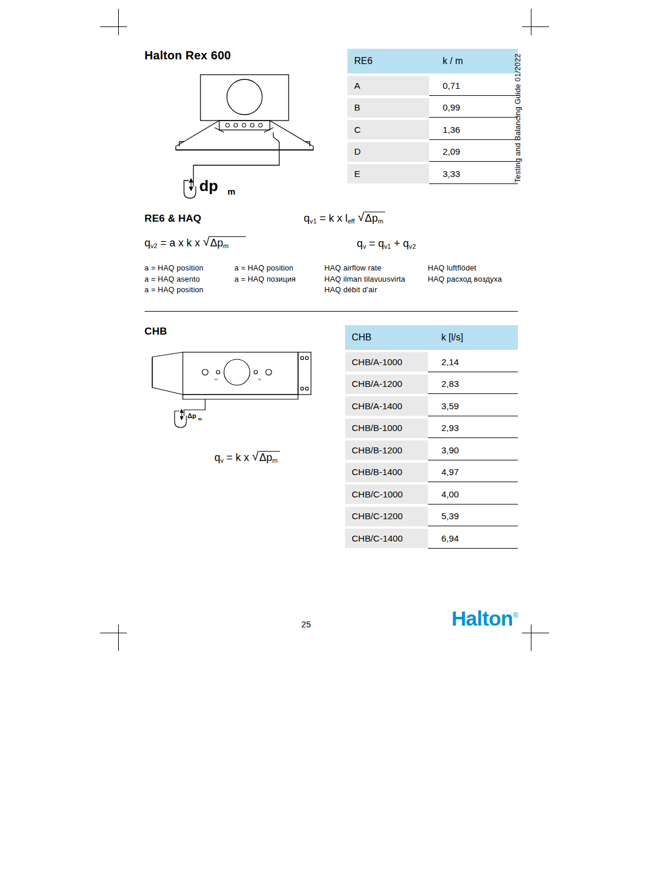Testing and Balancing Guide 01/2022
Halton Rex 600
dp m
| RE6 | k / m |
| --- | --- |
| A | 0,71 |
| B | 0,99 |
| C | 1,36 |
| D | 2,09 |
| E | 3,33 |
qv1 = k x leff Δpm
RE6 & HAQ
qv2 = a x k x Δpm
qv = qv1 + qv2
a = HAQ position
a = HAQ asento
a = HAQ position
a = HAQ position
a = HAQ позиция
HAQ airflow rate
HAQ ilman tilavuusvirta
HAQ débit d’air
HAQ luftflödet
HAQ расход воздуха
CHB
Δp m m m
qv = k x Δpm
| CHB | k [l/s] |
| --- | --- |
| CHB/A-1000 | 2,14 |
| CHB/A-1200 | 2,83 |
| CHB/A-1400 | 3,59 |
| CHB/B-1000 | 2,93 |
| CHB/B-1200 | 3,90 |
| CHB/B-1400 | 4,97 |
| CHB/C-1000 | 4,00 |
| CHB/C-1200 | 5,39 |
| CHB/C-1400 | 6,94 |
25
Halton®